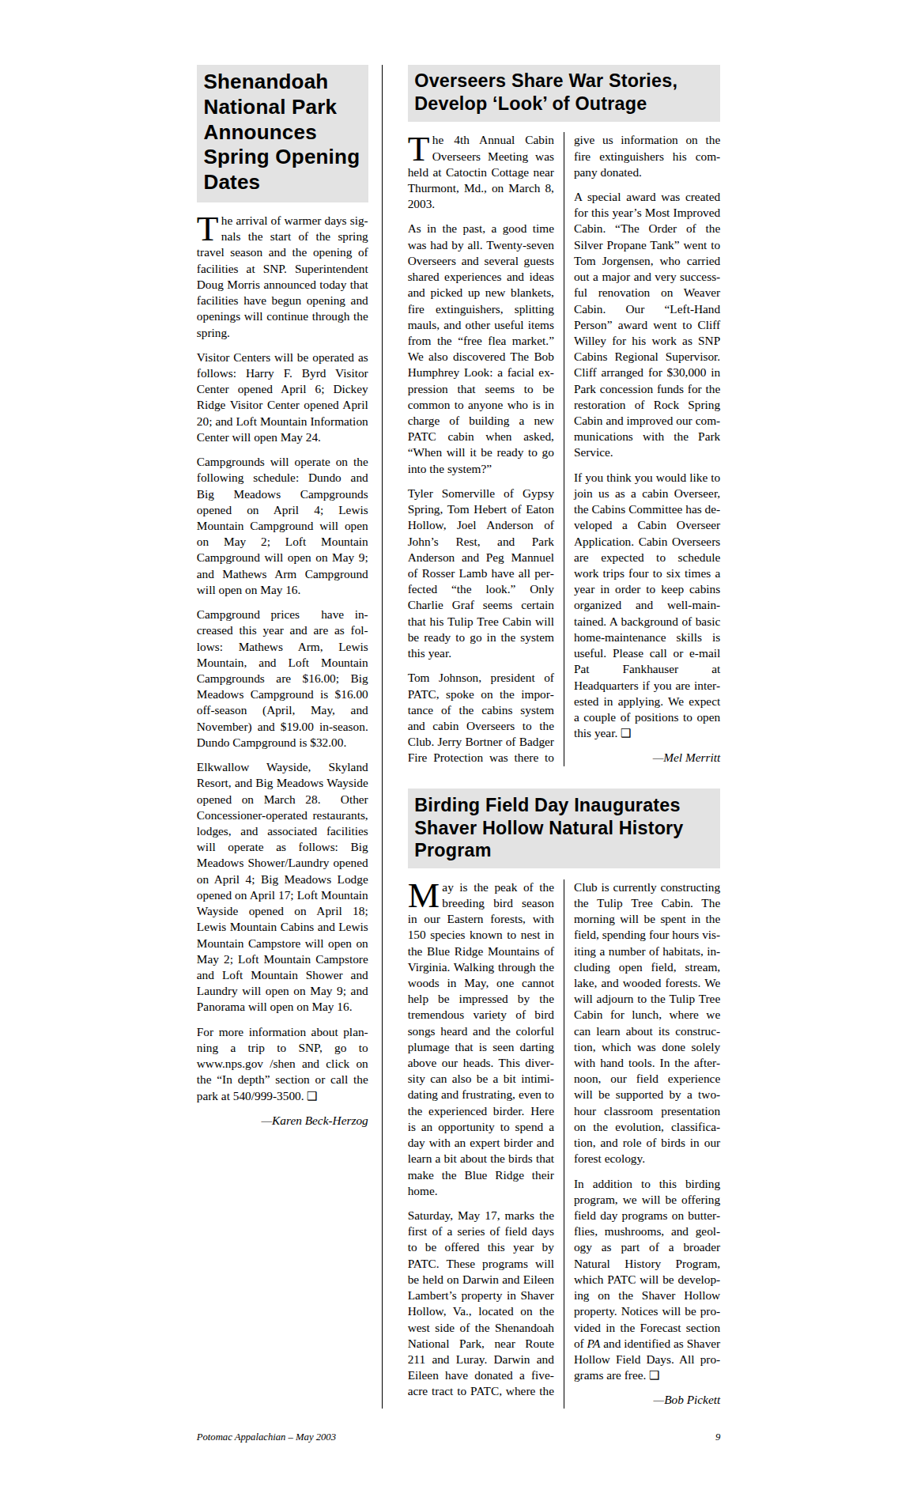Shenandoah National Park Announces Spring Opening Dates
The arrival of warmer days signals the start of the spring travel season and the opening of facilities at SNP. Superintendent Doug Morris announced today that facilities have begun opening and openings will continue through the spring.
Visitor Centers will be operated as follows: Harry F. Byrd Visitor Center opened April 6; Dickey Ridge Visitor Center opened April 20; and Loft Mountain Information Center will open May 24.
Campgrounds will operate on the following schedule: Dundo and Big Meadows Campgrounds opened on April 4; Lewis Mountain Campground will open on May 2; Loft Mountain Campground will open on May 9; and Mathews Arm Campground will open on May 16.
Campground prices have increased this year and are as follows: Mathews Arm, Lewis Mountain, and Loft Mountain Campgrounds are $16.00; Big Meadows Campground is $16.00 off-season (April, May, and November) and $19.00 in-season. Dundo Campground is $32.00.
Elkwallow Wayside, Skyland Resort, and Big Meadows Wayside opened on March 28. Other Concessioner-operated restaurants, lodges, and associated facilities will operate as follows: Big Meadows Shower/Laundry opened on April 4; Big Meadows Lodge opened on April 17; Loft Mountain Wayside opened on April 18; Lewis Mountain Cabins and Lewis Mountain Campstore will open on May 2; Loft Mountain Campstore and Loft Mountain Shower and Laundry will open on May 9; and Panorama will open on May 16.
For more information about planning a trip to SNP, go to www.nps.gov /shen and click on the “In depth” section or call the park at 540/999-3500. ❑
—Karen Beck-Herzog
Overseers Share War Stories,
Develop ‘Look’ of Outrage
The 4th Annual Cabin Overseers Meeting was held at Catoctin Cottage near Thurmont, Md., on March 8, 2003.
As in the past, a good time was had by all. Twenty-seven Overseers and several guests shared experiences and ideas and picked up new blankets, fire extinguishers, splitting mauls, and other useful items from the “free flea market.” We also discovered The Bob Humphrey Look: a facial expression that seems to be common to anyone who is in charge of building a new PATC cabin when asked, “When will it be ready to go into the system?”
Tyler Somerville of Gypsy Spring, Tom Hebert of Eaton Hollow, Joel Anderson of John’s Rest, and Park Anderson and Peg Mannuel of Rosser Lamb have all perfected “the look.” Only Charlie Graf seems certain that his Tulip Tree Cabin will be ready to go in the system this year.
Tom Johnson, president of PATC, spoke on the importance of the cabins system and cabin Overseers to the Club. Jerry Bortner of Badger Fire Protection was there to give us information on the fire extinguishers his company donated.
A special award was created for this year’s Most Improved Cabin. “The Order of the Silver Propane Tank” went to Tom Jorgensen, who carried out a major and very successful renovation on Weaver Cabin. Our “Left-Hand Person” award went to Cliff Willey for his work as SNP Cabins Regional Supervisor. Cliff arranged for $30,000 in Park concession funds for the restoration of Rock Spring Cabin and improved our communications with the Park Service.
If you think you would like to join us as a cabin Overseer, the Cabins Committee has developed a Cabin Overseer Application. Cabin Overseers are expected to schedule work trips four to six times a year in order to keep cabins organized and well-maintained. A background of basic home-maintenance skills is useful. Please call or e-mail Pat Fankhauser at Headquarters if you are interested in applying. We expect a couple of positions to open this year. ❑
—Mel Merritt
Birding Field Day Inaugurates
Shaver Hollow Natural History Program
May is the peak of the breeding bird season in our Eastern forests, with 150 species known to nest in the Blue Ridge Mountains of Virginia. Walking through the woods in May, one cannot help be impressed by the tremendous variety of bird songs heard and the colorful plumage that is seen darting above our heads. This diversity can also be a bit intimidating and frustrating, even to the experienced birder. Here is an opportunity to spend a day with an expert birder and learn a bit about the birds that make the Blue Ridge their home.
Saturday, May 17, marks the first of a series of field days to be offered this year by PATC. These programs will be held on Darwin and Eileen Lambert’s property in Shaver Hollow, Va., located on the west side of the Shenandoah National Park, near Route 211 and Luray. Darwin and Eileen have donated a five-acre tract to PATC, where the Club is currently constructing the Tulip Tree Cabin. The morning will be spent in the field, spending four hours visiting a number of habitats, including open field, stream, lake, and wooded forests. We will adjourn to the Tulip Tree Cabin for lunch, where we can learn about its construction, which was done solely with hand tools. In the afternoon, our field experience will be supported by a two-hour classroom presentation on the evolution, classification, and role of birds in our forest ecology.
In addition to this birding program, we will be offering field day programs on butterflies, mushrooms, and geology as part of a broader Natural History Program, which PATC will be developing on the Shaver Hollow property. Notices will be provided in the Forecast section of PA and identified as Shaver Hollow Field Days. All programs are free. ❑
—Bob Pickett
Potomac Appalachian – May 2003
9